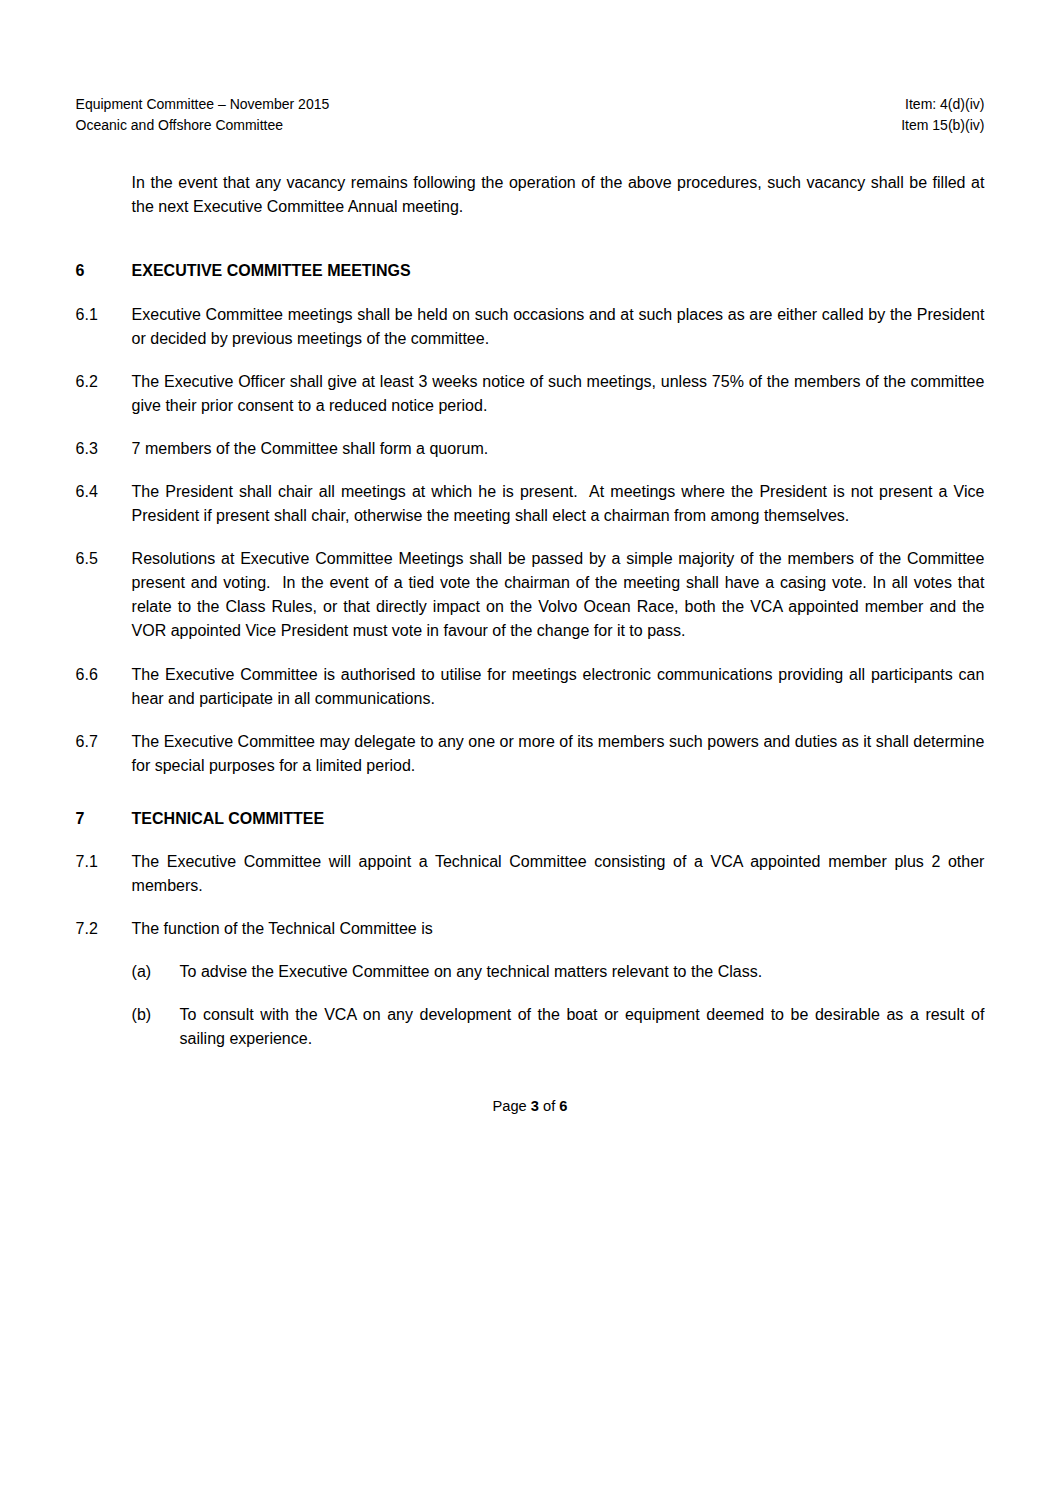Equipment Committee – November 2015
Oceanic and Offshore Committee
Item: 4(d)(iv)
Item 15(b)(iv)
In the event that any vacancy remains following the operation of the above procedures, such vacancy shall be filled at the next Executive Committee Annual meeting.
6 EXECUTIVE COMMITTEE MEETINGS
6.1
Executive Committee meetings shall be held on such occasions and at such places as are either called by the President or decided by previous meetings of the committee.
6.2
The Executive Officer shall give at least 3 weeks notice of such meetings, unless 75% of the members of the committee give their prior consent to a reduced notice period.
6.3
7 members of the Committee shall form a quorum.
6.4
The President shall chair all meetings at which he is present. At meetings where the President is not present a Vice President if present shall chair, otherwise the meeting shall elect a chairman from among themselves.
6.5
Resolutions at Executive Committee Meetings shall be passed by a simple majority of the members of the Committee present and voting. In the event of a tied vote the chairman of the meeting shall have a casing vote. In all votes that relate to the Class Rules, or that directly impact on the Volvo Ocean Race, both the VCA appointed member and the VOR appointed Vice President must vote in favour of the change for it to pass.
6.6
The Executive Committee is authorised to utilise for meetings electronic communications providing all participants can hear and participate in all communications.
6.7
The Executive Committee may delegate to any one or more of its members such powers and duties as it shall determine for special purposes for a limited period.
7 TECHNICAL COMMITTEE
7.1
The Executive Committee will appoint a Technical Committee consisting of a VCA appointed member plus 2 other members.
7.2
The function of the Technical Committee is
(a)
To advise the Executive Committee on any technical matters relevant to the Class.
(b)
To consult with the VCA on any development of the boat or equipment deemed to be desirable as a result of sailing experience.
Page 3 of 6